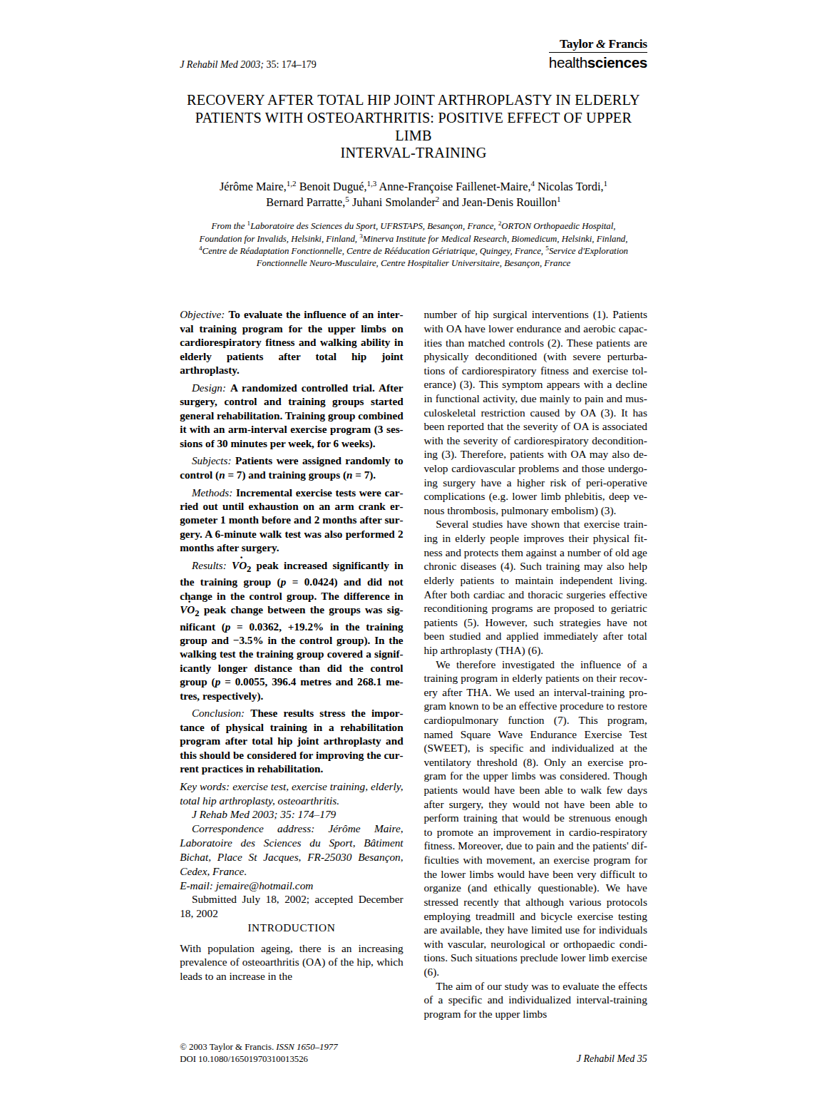J Rehabil Med 2003; 35: 174–179
Taylor & Francis
healthsciences
RECOVERY AFTER TOTAL HIP JOINT ARTHROPLASTY IN ELDERLY
PATIENTS WITH OSTEOARTHRITIS: POSITIVE EFFECT OF UPPER LIMB
INTERVAL-TRAINING
Jérôme Maire,1,2 Benoit Dugué,1,3 Anne-Françoise Faillenet-Maire,4 Nicolas Tordi,1
Bernard Parratte,5 Juhani Smolander2 and Jean-Denis Rouillon1
From the 1Laboratoire des Sciences du Sport, UFRSTAPS, Besançon, France, 2ORTON Orthopaedic Hospital, Foundation for Invalids, Helsinki, Finland, 3Minerva Institute for Medical Research, Biomedicum, Helsinki, Finland, 4Centre de Réadaptation Fonctionnelle, Centre de Rééducation Gériatrique, Quingey, France, 5Service d'Exploration Fonctionnelle Neuro-Musculaire, Centre Hospitalier Universitaire, Besançon, France
Objective: To evaluate the influence of an interval training program for the upper limbs on cardiorespiratory fitness and walking ability in elderly patients after total hip joint arthroplasty.
Design: A randomized controlled trial. After surgery, control and training groups started general rehabilitation. Training group combined it with an arm-interval exercise program (3 sessions of 30 minutes per week, for 6 weeks).
Subjects: Patients were assigned randomly to control (n = 7) and training groups (n = 7).
Methods: Incremental exercise tests were carried out until exhaustion on an arm crank ergometer 1 month before and 2 months after surgery. A 6-minute walk test was also performed 2 months after surgery.
Results: VO2 peak increased significantly in the training group (p = 0.0424) and did not change in the control group. The difference in VO2 peak change between the groups was significant (p = 0.0362, +19.2% in the training group and −3.5% in the control group). In the walking test the training group covered a significantly longer distance than did the control group (p = 0.0055, 396.4 metres and 268.1 metres, respectively).
Conclusion: These results stress the importance of physical training in a rehabilitation program after total hip joint arthroplasty and this should be considered for improving the current practices in rehabilitation.
Key words: exercise test, exercise training, elderly, total hip arthroplasty, osteoarthritis.
J Rehab Med 2003; 35: 174–179
Correspondence address: Jérôme Maire, Laboratoire des Sciences du Sport, Bâtiment Bichat, Place St Jacques, FR-25030 Besançon, Cedex, France.
E-mail: jemaire@hotmail.com
Submitted July 18, 2002; accepted December 18, 2002
INTRODUCTION
With population ageing, there is an increasing prevalence of osteoarthritis (OA) of the hip, which leads to an increase in the
number of hip surgical interventions (1). Patients with OA have lower endurance and aerobic capacities than matched controls (2). These patients are physically deconditioned (with severe perturbations of cardiorespiratory fitness and exercise tolerance) (3). This symptom appears with a decline in functional activity, due mainly to pain and musculoskeletal restriction caused by OA (3). It has been reported that the severity of OA is associated with the severity of cardiorespiratory deconditioning (3). Therefore, patients with OA may also develop cardiovascular problems and those undergoing surgery have a higher risk of peri-operative complications (e.g. lower limb phlebitis, deep venous thrombosis, pulmonary embolism) (3).
Several studies have shown that exercise training in elderly people improves their physical fitness and protects them against a number of old age chronic diseases (4). Such training may also help elderly patients to maintain independent living. After both cardiac and thoracic surgeries effective reconditioning programs are proposed to geriatric patients (5). However, such strategies have not been studied and applied immediately after total hip arthroplasty (THA) (6).
We therefore investigated the influence of a training program in elderly patients on their recovery after THA. We used an interval-training program known to be an effective procedure to restore cardiopulmonary function (7). This program, named Square Wave Endurance Exercise Test (SWEET), is specific and individualized at the ventilatory threshold (8). Only an exercise program for the upper limbs was considered. Though patients would have been able to walk few days after surgery, they would not have been able to perform training that would be strenuous enough to promote an improvement in cardio-respiratory fitness. Moreover, due to pain and the patients' difficulties with movement, an exercise program for the lower limbs would have been very difficult to organize (and ethically questionable). We have stressed recently that although various protocols employing treadmill and bicycle exercise testing are available, they have limited use for individuals with vascular, neurological or orthopaedic conditions. Such situations preclude lower limb exercise (6).
The aim of our study was to evaluate the effects of a specific and individualized interval-training program for the upper limbs
© 2003 Taylor & Francis. ISSN 1650–1977
DOI 10.1080/16501970310013526
J Rehabil Med 35